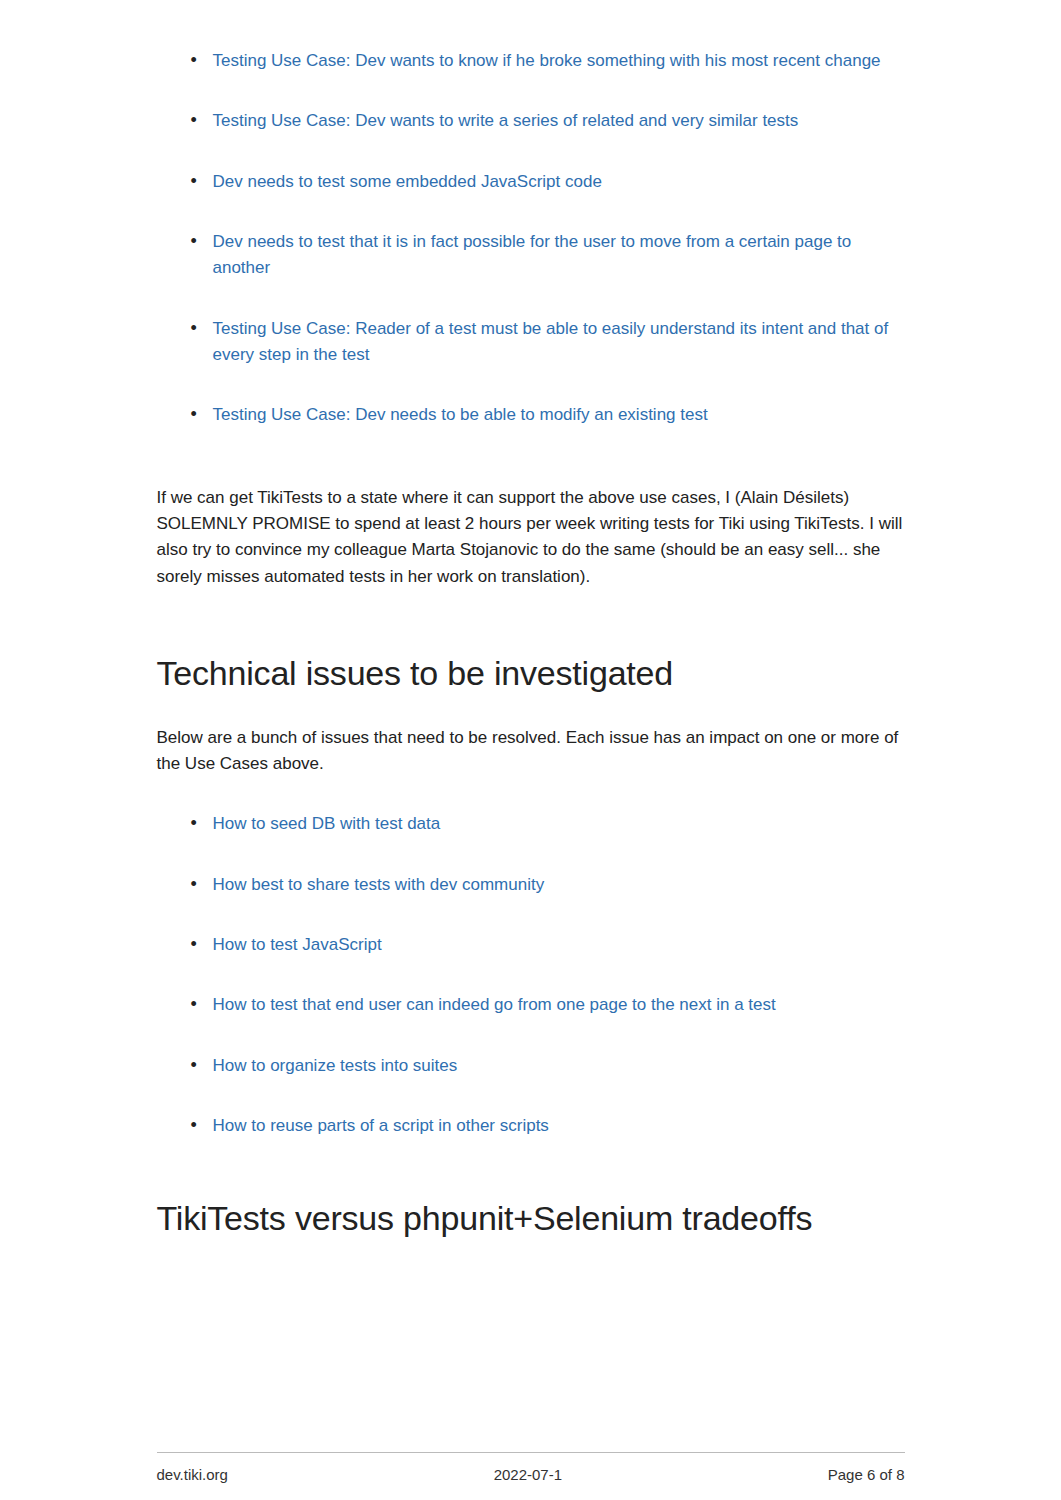Testing Use Case: Dev wants to know if he broke something with his most recent change
Testing Use Case: Dev wants to write a series of related and very similar tests
Dev needs to test some embedded JavaScript code
Dev needs to test that it is in fact possible for the user to move from a certain page to another
Testing Use Case: Reader of a test must be able to easily understand its intent and that of every step in the test
Testing Use Case: Dev needs to be able to modify an existing test
If we can get TikiTests to a state where it can support the above use cases, I (Alain Désilets) SOLEMNLY PROMISE to spend at least 2 hours per week writing tests for Tiki using TikiTests. I will also try to convince my colleague Marta Stojanovic to do the same (should be an easy sell... she sorely misses automated tests in her work on translation).
Technical issues to be investigated
Below are a bunch of issues that need to be resolved. Each issue has an impact on one or more of the Use Cases above.
How to seed DB with test data
How best to share tests with dev community
How to test JavaScript
How to test that end user can indeed go from one page to the next in a test
How to organize tests into suites
How to reuse parts of a script in other scripts
TikiTests versus phpunit+Selenium tradeoffs
dev.tiki.org
2022-07-1
Page 6 of 8